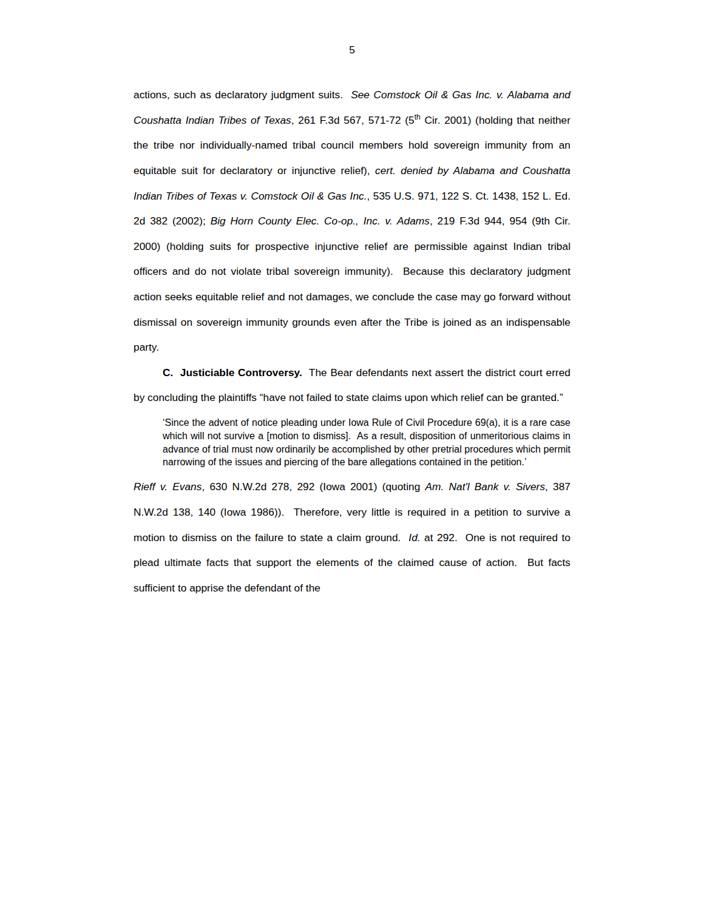5
actions, such as declaratory judgment suits. See Comstock Oil & Gas Inc. v. Alabama and Coushatta Indian Tribes of Texas, 261 F.3d 567, 571-72 (5th Cir. 2001) (holding that neither the tribe nor individually-named tribal council members hold sovereign immunity from an equitable suit for declaratory or injunctive relief), cert. denied by Alabama and Coushatta Indian Tribes of Texas v. Comstock Oil & Gas Inc., 535 U.S. 971, 122 S. Ct. 1438, 152 L. Ed. 2d 382 (2002); Big Horn County Elec. Co-op., Inc. v. Adams, 219 F.3d 944, 954 (9th Cir. 2000) (holding suits for prospective injunctive relief are permissible against Indian tribal officers and do not violate tribal sovereign immunity). Because this declaratory judgment action seeks equitable relief and not damages, we conclude the case may go forward without dismissal on sovereign immunity grounds even after the Tribe is joined as an indispensable party.
C. Justiciable Controversy. The Bear defendants next assert the district court erred by concluding the plaintiffs “have not failed to state claims upon which relief can be granted.”
‘Since the advent of notice pleading under Iowa Rule of Civil Procedure 69(a), it is a rare case which will not survive a [motion to dismiss]. As a result, disposition of unmeritorious claims in advance of trial must now ordinarily be accomplished by other pretrial procedures which permit narrowing of the issues and piercing of the bare allegations contained in the petition.’
Rieff v. Evans, 630 N.W.2d 278, 292 (Iowa 2001) (quoting Am. Nat'l Bank v. Sivers, 387 N.W.2d 138, 140 (Iowa 1986)). Therefore, very little is required in a petition to survive a motion to dismiss on the failure to state a claim ground. Id. at 292. One is not required to plead ultimate facts that support the elements of the claimed cause of action. But facts sufficient to apprise the defendant of the